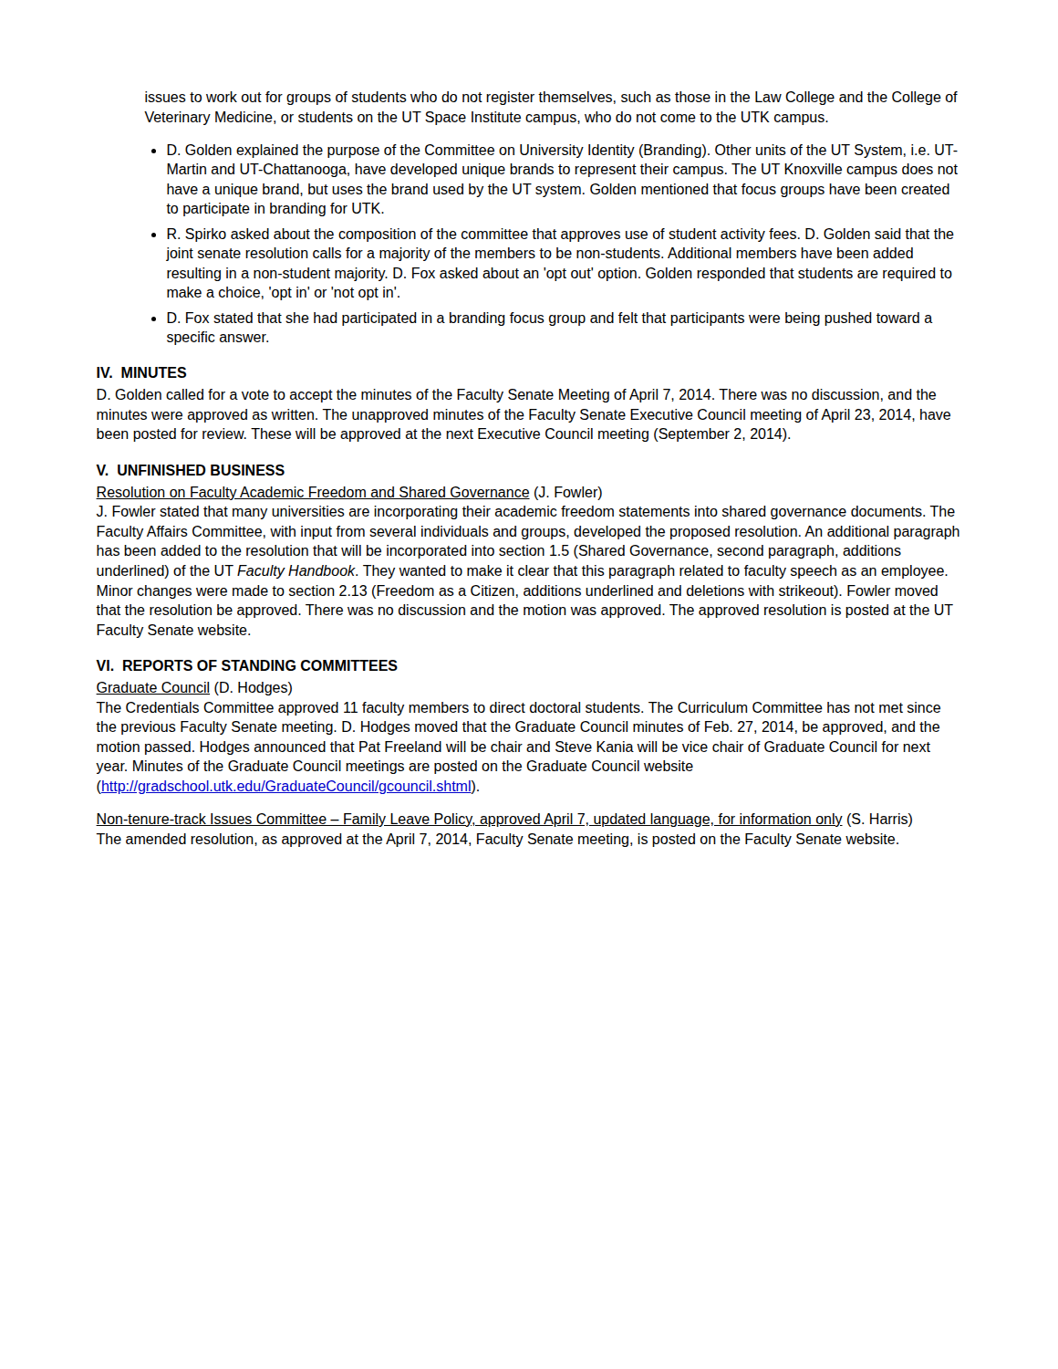issues to work out for groups of students who do not register themselves, such as those in the Law College and the College of Veterinary Medicine, or students on the UT Space Institute campus, who do not come to the UTK campus.
D. Golden explained the purpose of the Committee on University Identity (Branding). Other units of the UT System, i.e. UT-Martin and UT-Chattanooga, have developed unique brands to represent their campus. The UT Knoxville campus does not have a unique brand, but uses the brand used by the UT system. Golden mentioned that focus groups have been created to participate in branding for UTK.
R. Spirko asked about the composition of the committee that approves use of student activity fees. D. Golden said that the joint senate resolution calls for a majority of the members to be non-students. Additional members have been added resulting in a non-student majority. D. Fox asked about an 'opt out' option. Golden responded that students are required to make a choice, 'opt in' or 'not opt in'.
D. Fox stated that she had participated in a branding focus group and felt that participants were being pushed toward a specific answer.
IV. MINUTES
D. Golden called for a vote to accept the minutes of the Faculty Senate Meeting of April 7, 2014. There was no discussion, and the minutes were approved as written. The unapproved minutes of the Faculty Senate Executive Council meeting of April 23, 2014, have been posted for review. These will be approved at the next Executive Council meeting (September 2, 2014).
V. UNFINISHED BUSINESS
Resolution on Faculty Academic Freedom and Shared Governance (J. Fowler)
J. Fowler stated that many universities are incorporating their academic freedom statements into shared governance documents. The Faculty Affairs Committee, with input from several individuals and groups, developed the proposed resolution. An additional paragraph has been added to the resolution that will be incorporated into section 1.5 (Shared Governance, second paragraph, additions underlined) of the UT Faculty Handbook. They wanted to make it clear that this paragraph related to faculty speech as an employee. Minor changes were made to section 2.13 (Freedom as a Citizen, additions underlined and deletions with strikeout). Fowler moved that the resolution be approved. There was no discussion and the motion was approved. The approved resolution is posted at the UT Faculty Senate website.
VI. REPORTS OF STANDING COMMITTEES
Graduate Council (D. Hodges)
The Credentials Committee approved 11 faculty members to direct doctoral students. The Curriculum Committee has not met since the previous Faculty Senate meeting. D. Hodges moved that the Graduate Council minutes of Feb. 27, 2014, be approved, and the motion passed. Hodges announced that Pat Freeland will be chair and Steve Kania will be vice chair of Graduate Council for next year. Minutes of the Graduate Council meetings are posted on the Graduate Council website (http://gradschool.utk.edu/GraduateCouncil/gcouncil.shtml).
Non-tenure-track Issues Committee – Family Leave Policy, approved April 7, updated language, for information only (S. Harris)
The amended resolution, as approved at the April 7, 2014, Faculty Senate meeting, is posted on the Faculty Senate website.